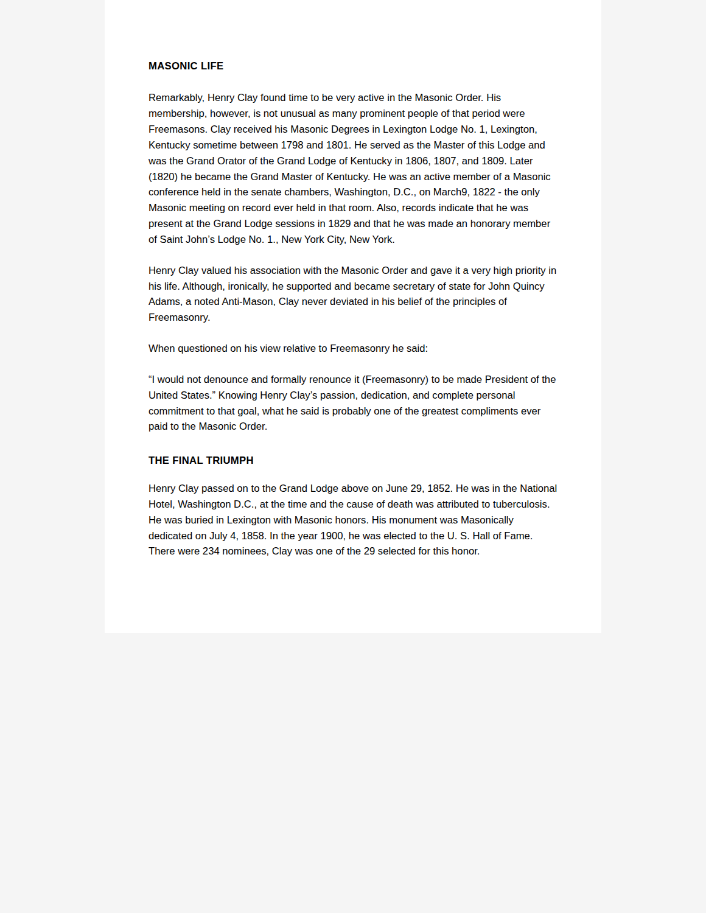MASONIC LIFE
Remarkably, Henry Clay found time to be very active in the Masonic Order. His membership, however, is not unusual as many prominent people of that period were Freemasons. Clay received his Masonic Degrees in Lexington Lodge No. 1, Lexington, Kentucky sometime between 1798 and 1801. He served as the Master of this Lodge and was the Grand Orator of the Grand Lodge of Kentucky in 1806, 1807, and 1809. Later (1820) he became the Grand Master of Kentucky. He was an active member of a Masonic conference held in the senate chambers, Washington, D.C., on March9, 1822 - the only Masonic meeting on record ever held in that room. Also, records indicate that he was present at the Grand Lodge sessions in 1829 and that he was made an honorary member of Saint John’s Lodge No. 1., New York City, New York.
Henry Clay valued his association with the Masonic Order and gave it a very high priority in his life. Although, ironically, he supported and became secretary of state for John Quincy Adams, a noted Anti-Mason, Clay never deviated in his belief of the principles of Freemasonry.
When questioned on his view relative to Freemasonry he said:
“I would not denounce and formally renounce it (Freemasonry) to be made President of the United States.” Knowing Henry Clay’s passion, dedication, and complete personal commitment to that goal, what he said is probably one of the greatest compliments ever paid to the Masonic Order.
THE FINAL TRIUMPH
Henry Clay passed on to the Grand Lodge above on June 29, 1852. He was in the National Hotel, Washington D.C., at the time and the cause of death was attributed to tuberculosis. He was buried in Lexington with Masonic honors. His monument was Masonically dedicated on July 4, 1858. In the year 1900, he was elected to the U. S. Hall of Fame. There were 234 nominees, Clay was one of the 29 selected for this honor.